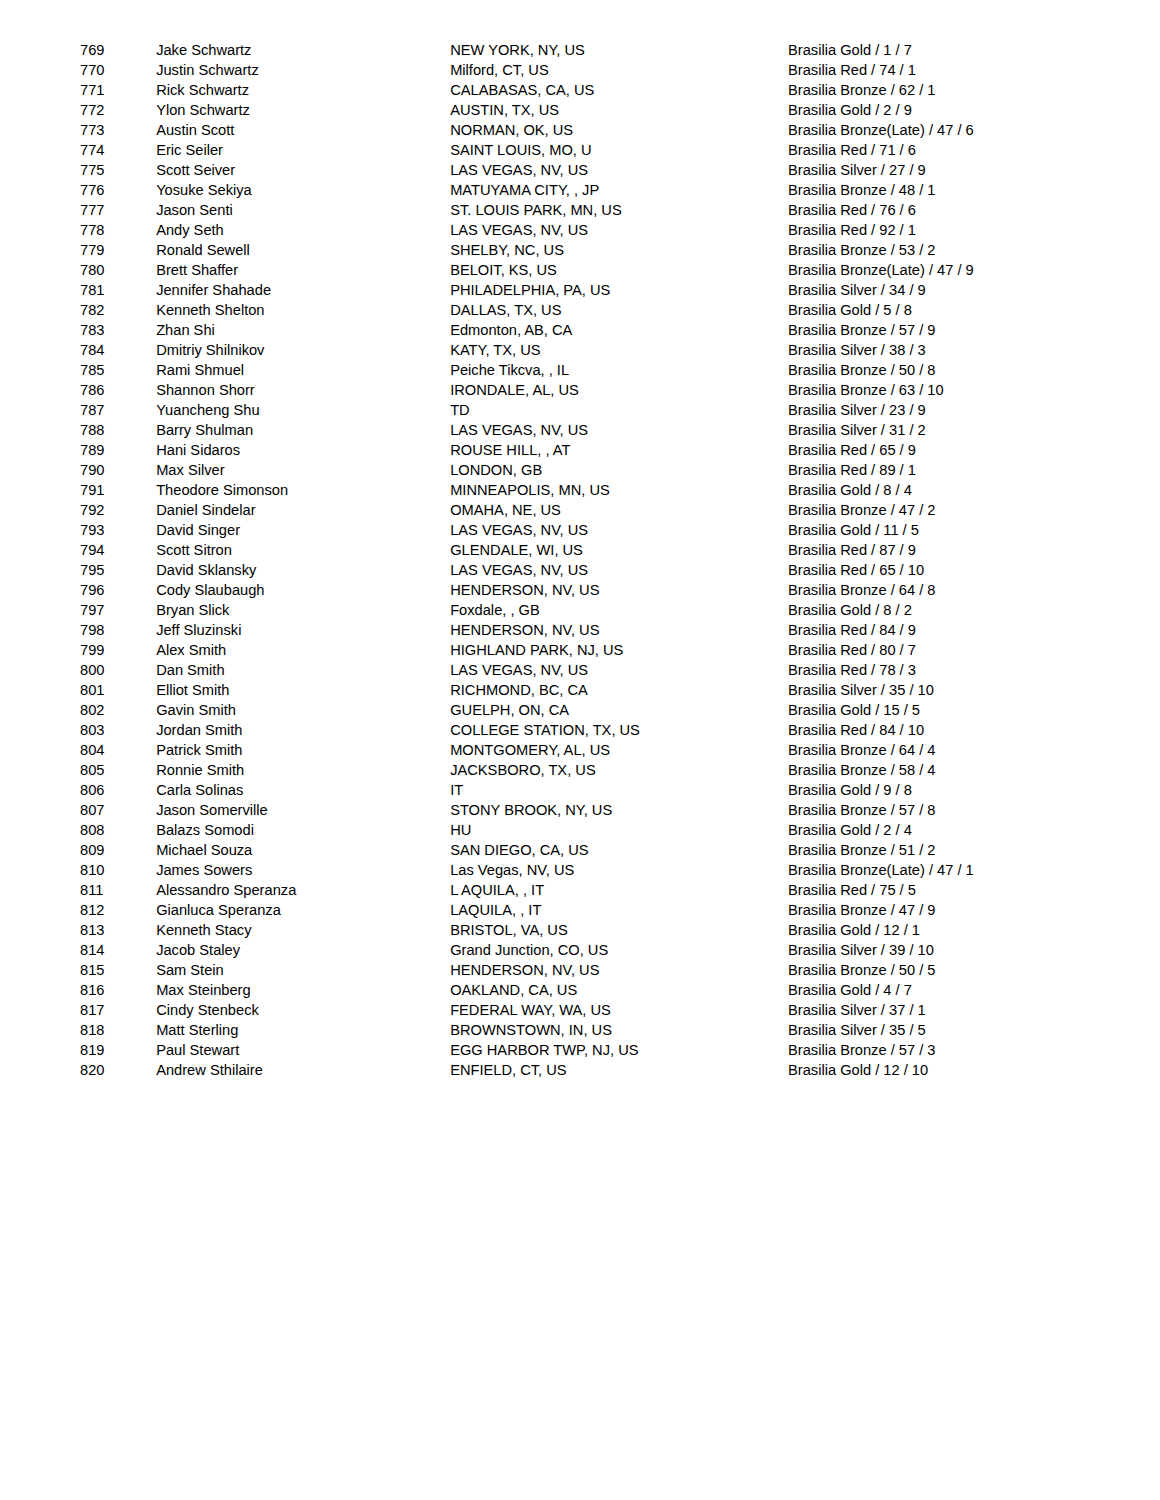| 769 | Jake Schwartz | NEW YORK, NY, US | Brasilia Gold / 1 / 7 |
| 770 | Justin Schwartz | Milford, CT, US | Brasilia Red / 74 / 1 |
| 771 | Rick Schwartz | CALABASAS, CA, US | Brasilia Bronze / 62 / 1 |
| 772 | Ylon Schwartz | AUSTIN, TX, US | Brasilia Gold / 2 / 9 |
| 773 | Austin Scott | NORMAN, OK, US | Brasilia Bronze(Late) / 47 / 6 |
| 774 | Eric Seiler | SAINT LOUIS, MO, U | Brasilia Red / 71 / 6 |
| 775 | Scott Seiver | LAS VEGAS, NV, US | Brasilia Silver / 27 / 9 |
| 776 | Yosuke Sekiya | MATUYAMA CITY, , JP | Brasilia Bronze / 48 / 1 |
| 777 | Jason Senti | ST. LOUIS PARK, MN, US | Brasilia Red / 76 / 6 |
| 778 | Andy Seth | LAS VEGAS, NV, US | Brasilia Red / 92 / 1 |
| 779 | Ronald Sewell | SHELBY, NC, US | Brasilia Bronze / 53 / 2 |
| 780 | Brett Shaffer | BELOIT, KS, US | Brasilia Bronze(Late) / 47 / 9 |
| 781 | Jennifer Shahade | PHILADELPHIA, PA, US | Brasilia Silver / 34 / 9 |
| 782 | Kenneth Shelton | DALLAS, TX, US | Brasilia Gold / 5 / 8 |
| 783 | Zhan Shi | Edmonton, AB, CA | Brasilia Bronze / 57 / 9 |
| 784 | Dmitriy Shilnikov | KATY, TX, US | Brasilia Silver / 38 / 3 |
| 785 | Rami Shmuel | Peiche Tikcva, , IL | Brasilia Bronze / 50 / 8 |
| 786 | Shannon Shorr | IRONDALE, AL, US | Brasilia Bronze / 63 / 10 |
| 787 | Yuancheng Shu | TD | Brasilia Silver / 23 / 9 |
| 788 | Barry Shulman | LAS VEGAS, NV, US | Brasilia Silver / 31 / 2 |
| 789 | Hani Sidaros | ROUSE HILL, , AT | Brasilia Red / 65 / 9 |
| 790 | Max Silver | LONDON, GB | Brasilia Red / 89 / 1 |
| 791 | Theodore Simonson | MINNEAPOLIS, MN, US | Brasilia Gold / 8 / 4 |
| 792 | Daniel Sindelar | OMAHA, NE, US | Brasilia Bronze / 47 / 2 |
| 793 | David Singer | LAS VEGAS, NV, US | Brasilia Gold / 11 / 5 |
| 794 | Scott Sitron | GLENDALE, WI, US | Brasilia Red / 87 / 9 |
| 795 | David Sklansky | LAS VEGAS, NV, US | Brasilia Red / 65 / 10 |
| 796 | Cody Slaubaugh | HENDERSON, NV, US | Brasilia Bronze / 64 / 8 |
| 797 | Bryan Slick | Foxdale, , GB | Brasilia Gold / 8 / 2 |
| 798 | Jeff Sluzinski | HENDERSON, NV, US | Brasilia Red / 84 / 9 |
| 799 | Alex Smith | HIGHLAND PARK, NJ, US | Brasilia Red / 80 / 7 |
| 800 | Dan Smith | LAS VEGAS, NV, US | Brasilia Red / 78 / 3 |
| 801 | Elliot Smith | RICHMOND, BC, CA | Brasilia Silver / 35 / 10 |
| 802 | Gavin Smith | GUELPH, ON, CA | Brasilia Gold / 15 / 5 |
| 803 | Jordan Smith | COLLEGE STATION, TX, US | Brasilia Red / 84 / 10 |
| 804 | Patrick Smith | MONTGOMERY, AL, US | Brasilia Bronze / 64 / 4 |
| 805 | Ronnie Smith | JACKSBORO, TX, US | Brasilia Bronze / 58 / 4 |
| 806 | Carla Solinas | IT | Brasilia Gold / 9 / 8 |
| 807 | Jason Somerville | STONY BROOK, NY, US | Brasilia Bronze / 57 / 8 |
| 808 | Balazs Somodi | HU | Brasilia Gold / 2 / 4 |
| 809 | Michael Souza | SAN DIEGO, CA, US | Brasilia Bronze / 51 / 2 |
| 810 | James Sowers | Las Vegas, NV, US | Brasilia Bronze(Late) / 47 / 1 |
| 811 | Alessandro Speranza | L AQUILA, , IT | Brasilia Red / 75 / 5 |
| 812 | Gianluca Speranza | LAQUILA, , IT | Brasilia Bronze / 47 / 9 |
| 813 | Kenneth Stacy | BRISTOL, VA, US | Brasilia Gold / 12 / 1 |
| 814 | Jacob Staley | Grand Junction, CO, US | Brasilia Silver / 39 / 10 |
| 815 | Sam Stein | HENDERSON, NV, US | Brasilia Bronze / 50 / 5 |
| 816 | Max Steinberg | OAKLAND, CA, US | Brasilia Gold / 4 / 7 |
| 817 | Cindy Stenbeck | FEDERAL WAY, WA, US | Brasilia Silver / 37 / 1 |
| 818 | Matt Sterling | BROWNSTOWN, IN, US | Brasilia Silver / 35 / 5 |
| 819 | Paul Stewart | EGG HARBOR TWP, NJ, US | Brasilia Bronze / 57 / 3 |
| 820 | Andrew Sthilaire | ENFIELD, CT, US | Brasilia Gold / 12 / 10 |